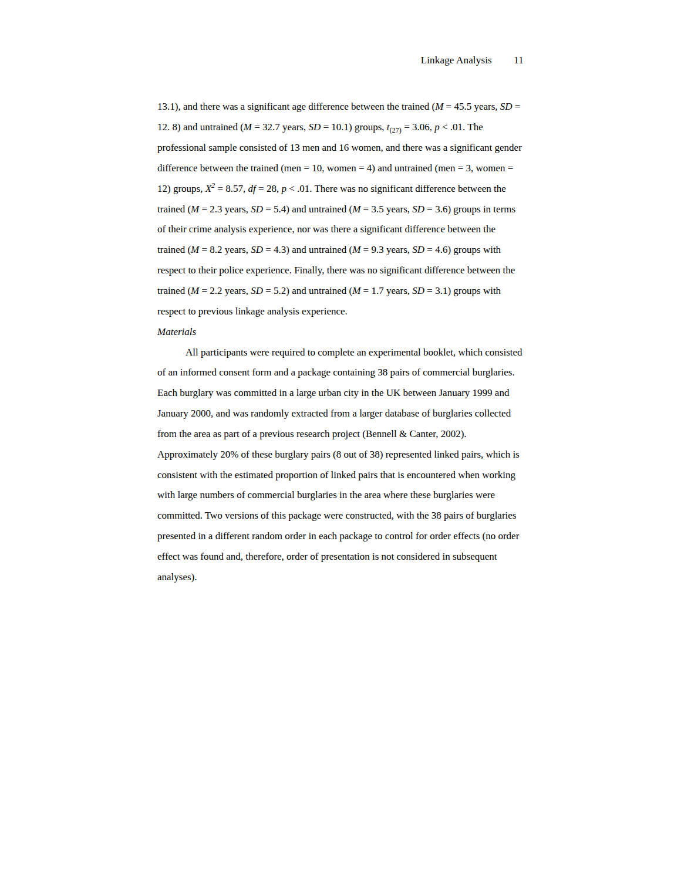Linkage Analysis11
13.1), and there was a significant age difference between the trained (M = 45.5 years, SD = 12. 8) and untrained (M = 32.7 years, SD = 10.1) groups, t(27) = 3.06, p < .01. The professional sample consisted of 13 men and 16 women, and there was a significant gender difference between the trained (men = 10, women = 4) and untrained (men = 3, women = 12) groups, X2 = 8.57, df = 28, p < .01. There was no significant difference between the trained (M = 2.3 years, SD = 5.4) and untrained (M = 3.5 years, SD = 3.6) groups in terms of their crime analysis experience, nor was there a significant difference between the trained (M = 8.2 years, SD = 4.3) and untrained (M = 9.3 years, SD = 4.6) groups with respect to their police experience. Finally, there was no significant difference between the trained (M = 2.2 years, SD = 5.2) and untrained (M = 1.7 years, SD = 3.1) groups with respect to previous linkage analysis experience.
Materials
All participants were required to complete an experimental booklet, which consisted of an informed consent form and a package containing 38 pairs of commercial burglaries. Each burglary was committed in a large urban city in the UK between January 1999 and January 2000, and was randomly extracted from a larger database of burglaries collected from the area as part of a previous research project (Bennell & Canter, 2002). Approximately 20% of these burglary pairs (8 out of 38) represented linked pairs, which is consistent with the estimated proportion of linked pairs that is encountered when working with large numbers of commercial burglaries in the area where these burglaries were committed. Two versions of this package were constructed, with the 38 pairs of burglaries presented in a different random order in each package to control for order effects (no order effect was found and, therefore, order of presentation is not considered in subsequent analyses).